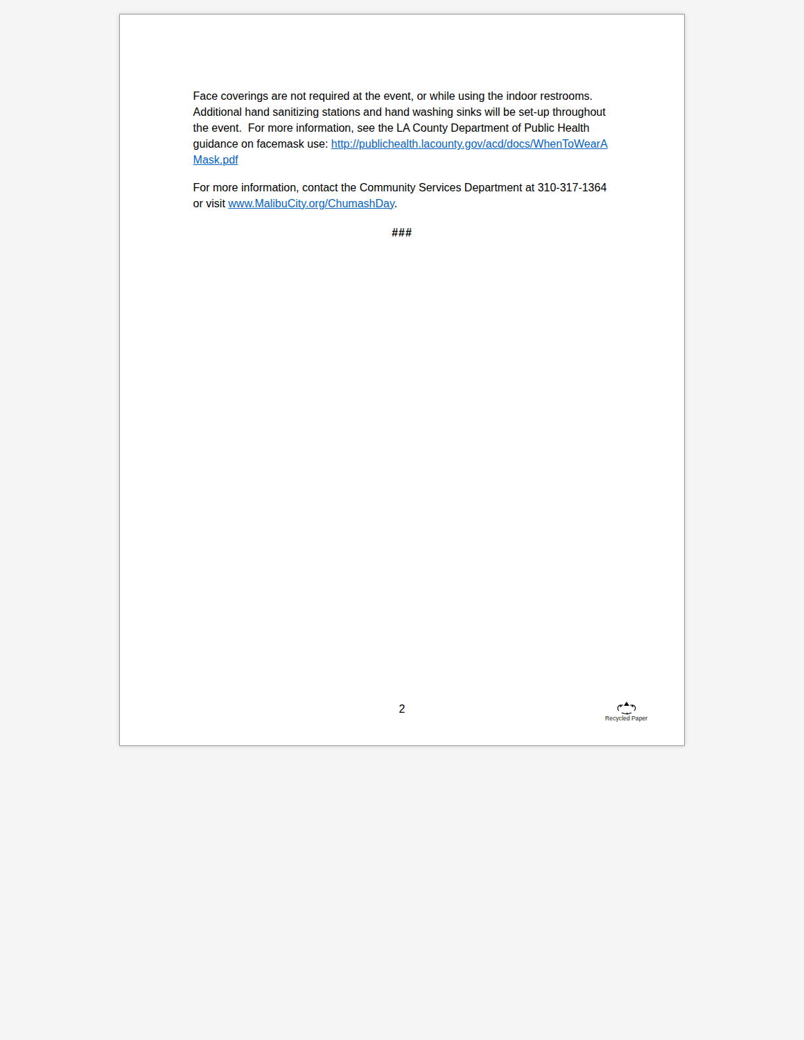Face coverings are not required at the event, or while using the indoor restrooms. Additional hand sanitizing stations and hand washing sinks will be set-up throughout the event. For more information, see the LA County Department of Public Health guidance on facemask use: http://publichealth.lacounty.gov/acd/docs/WhenToWearAMask.pdf
For more information, contact the Community Services Department at 310-317-1364 or visit www.MalibuCity.org/ChumashDay.
###
2
Recycled Paper